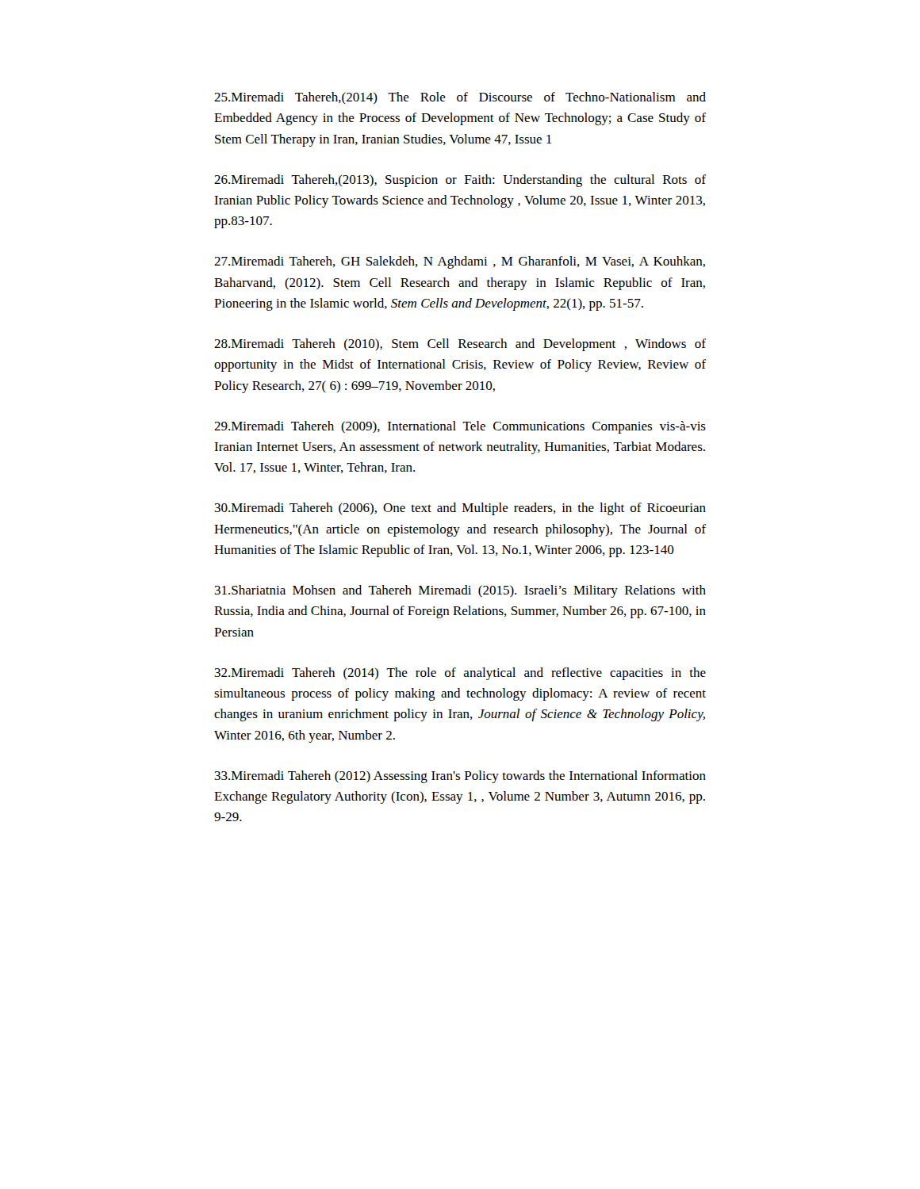Miremadi Tahereh,(2014) The Role of Discourse of Techno-Nationalism and Embedded Agency in the Process of Development of New Technology; a Case Study of Stem Cell Therapy in Iran, Iranian Studies, Volume 47, Issue 1
Miremadi Tahereh,(2013), Suspicion or Faith: Understanding the cultural Rots of Iranian Public Policy Towards Science and Technology , Volume 20, Issue 1, Winter 2013, pp.83-107.
Miremadi Tahereh, GH Salekdeh, N Aghdami , M Gharanfoli, M Vasei, A Kouhkan, Baharvand, (2012). Stem Cell Research and therapy in Islamic Republic of Iran, Pioneering in the Islamic world, Stem Cells and Development, 22(1), pp. 51-57.
Miremadi Tahereh (2010), Stem Cell Research and Development , Windows of opportunity in the Midst of International Crisis, Review of Policy Review, Review of Policy Research, 27( 6) : 699–719, November 2010,
Miremadi Tahereh (2009), International Tele Communications Companies vis-à-vis Iranian Internet Users, An assessment of network neutrality, Humanities, Tarbiat Modares. Vol. 17, Issue 1, Winter, Tehran, Iran.
Miremadi Tahereh (2006), One text and Multiple readers, in the light of Ricoeurian Hermeneutics,"(An article on epistemology and research philosophy), The Journal of Humanities of The Islamic Republic of Iran, Vol. 13, No.1, Winter 2006, pp. 123-140
Shariatnia Mohsen and Tahereh Miremadi (2015). Israeli’s Military Relations with Russia, India and China, Journal of Foreign Relations, Summer, Number 26, pp. 67-100, in Persian
Miremadi Tahereh (2014) The role of analytical and reflective capacities in the simultaneous process of policy making and technology diplomacy: A review of recent changes in uranium enrichment policy in Iran, Journal of Science & Technology Policy, Winter 2016, 6th year, Number 2.
Miremadi Tahereh (2012) Assessing Iran's Policy towards the International Information Exchange Regulatory Authority (Icon), Essay 1, , Volume 2 Number 3, Autumn 2016, pp. 9-29.